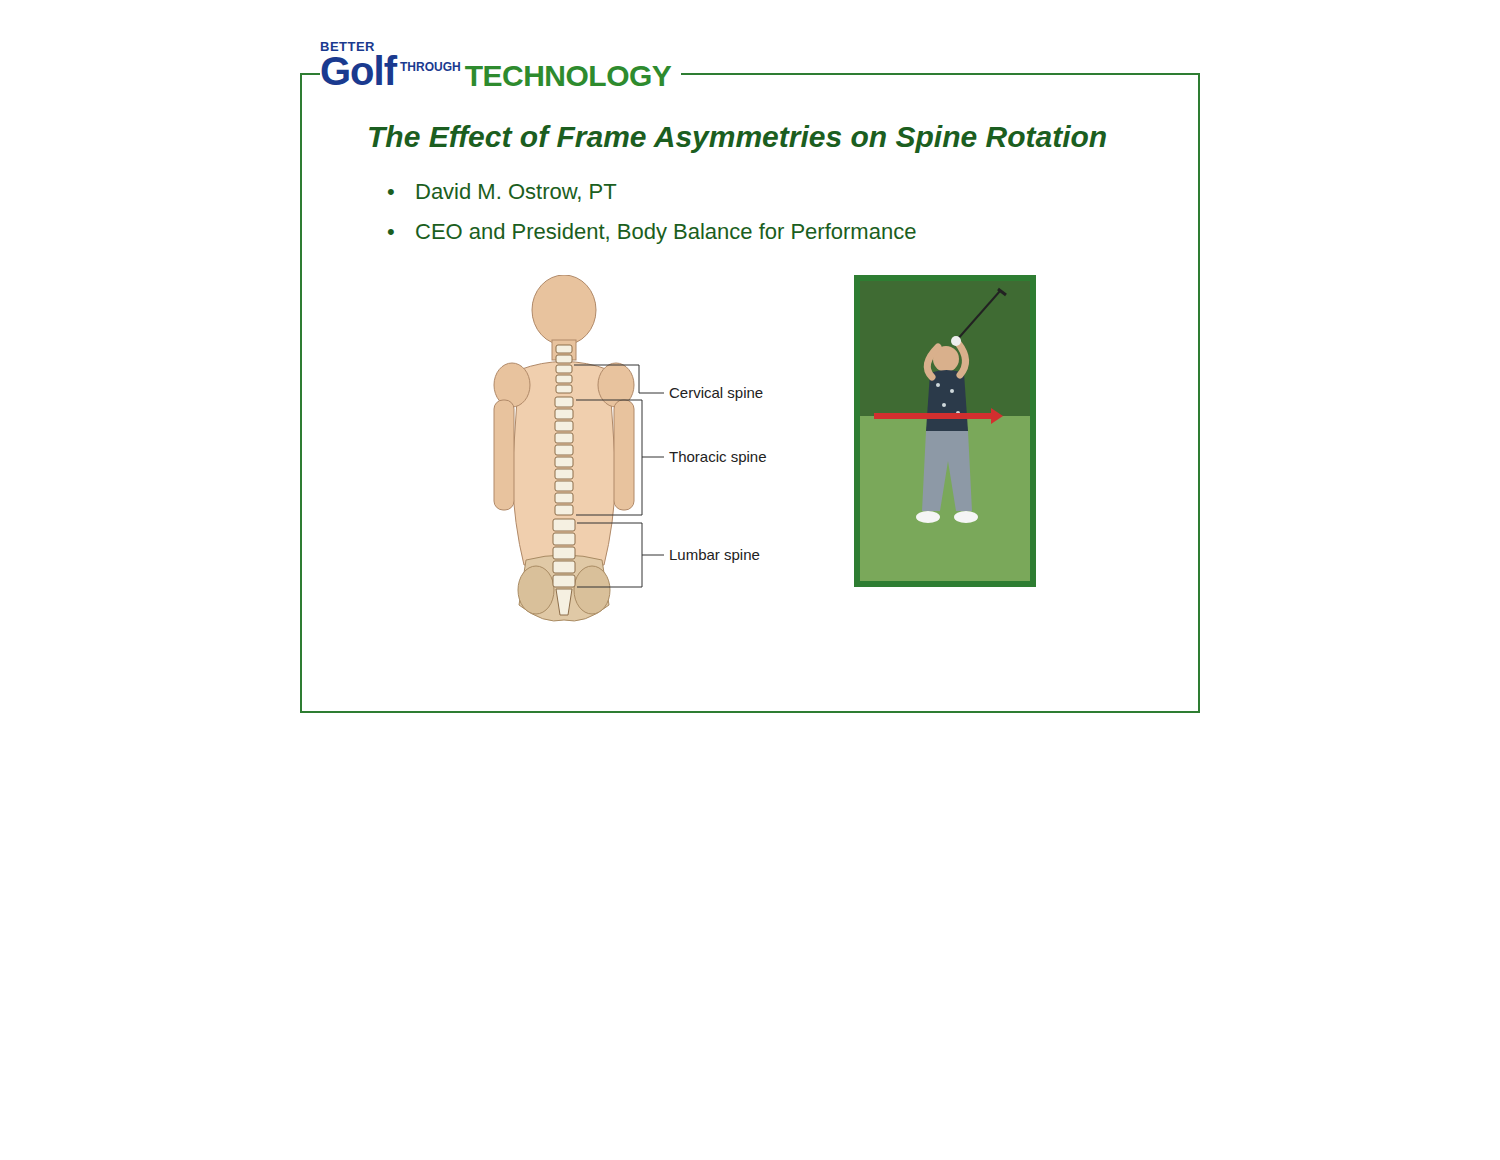BETTER Golf THROUGH TECHNOLOGY
The Effect of Frame Asymmetries on Spine Rotation
David M. Ostrow, PT
CEO and President, Body Balance for Performance
Cervical spine Thoracic spine Lumbar spine